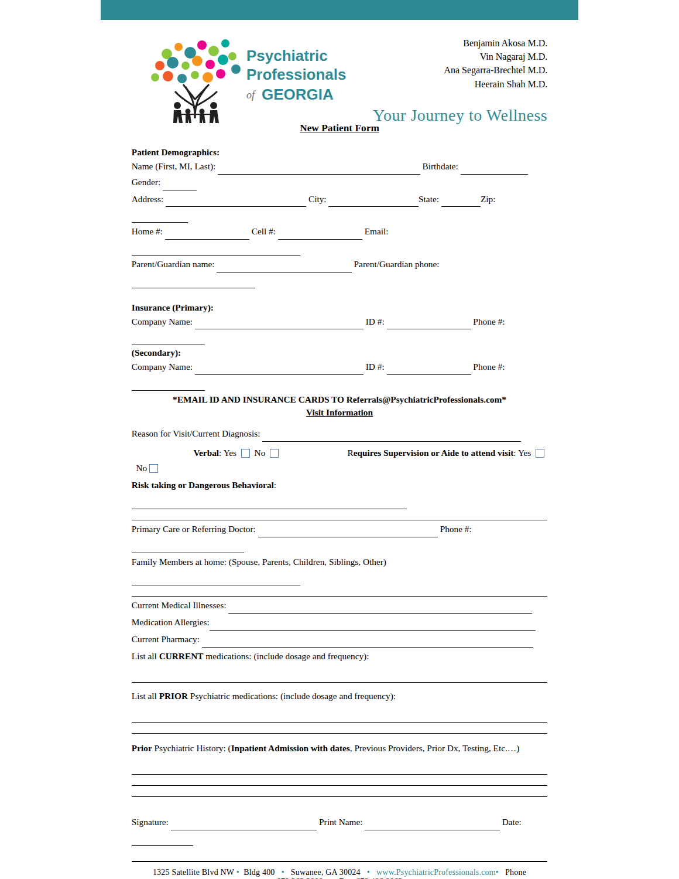Psychiatric Professionals of GEORGIA
Benjamin Akosa M.D.
Vin Nagaraj M.D.
Ana Segarra-Brechtel M.D.
Heerain Shah M.D.
Your Journey to Wellness
New Patient Form
Patient Demographics:
Name (First, MI, Last): Birthdate: Gender:
Address: City: State: Zip:
Home #: Cell #: Email:
Parent/Guardian name: Parent/Guardian phone:
Insurance (Primary):
Company Name: ID #: Phone #:
(Secondary):
Company Name: ID #: Phone #:
*EMAIL ID AND INSURANCE CARDS TO Referrals@PsychiatricProfessionals.com*
Visit Information
Reason for Visit/Current Diagnosis:
Verbal: Yes No Requires Supervision or Aide to attend visit: Yes No
Risk taking or Dangerous Behavioral:
Primary Care or Referring Doctor: Phone #:
Family Members at home: (Spouse, Parents, Children, Siblings, Other)
Current Medical Illnesses:
Medication Allergies:
Current Pharmacy:
List all CURRENT medications: (include dosage and frequency):
List all PRIOR Psychiatric medications: (include dosage and frequency):
Prior Psychiatric History: (Inpatient Admission with dates, Previous Providers, Prior Dx, Testing, Etc.…)
Signature: Print Name: Date:
1325 Satellite Blvd NW • Bldg 400 • Suwanee, GA 30024 • www.PsychiatricProfessionals.com• Phone 678.263.3080 • Fax 678.496.9863